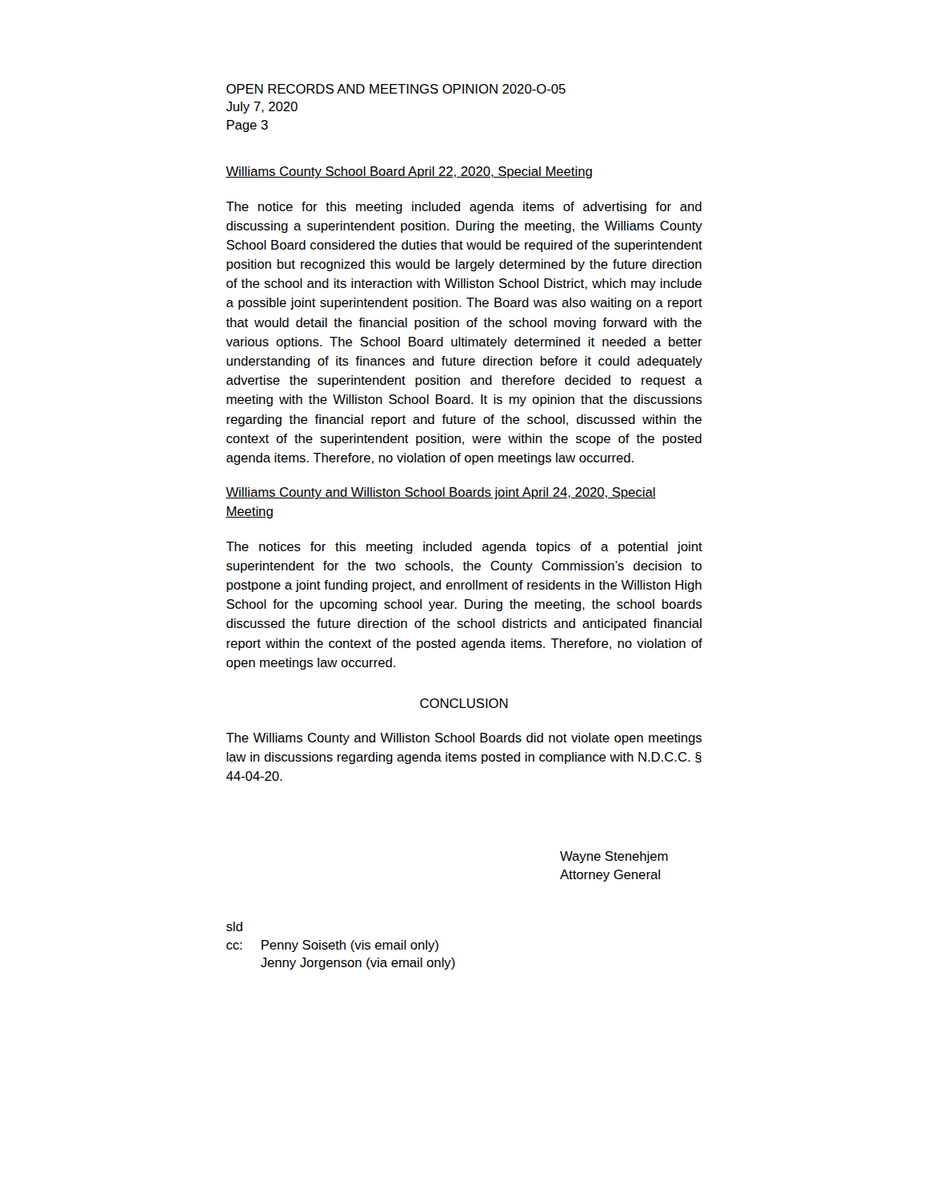OPEN RECORDS AND MEETINGS OPINION 2020-O-05
July 7, 2020
Page 3
Williams County School Board April 22, 2020, Special Meeting
The notice for this meeting included agenda items of advertising for and discussing a superintendent position. During the meeting, the Williams County School Board considered the duties that would be required of the superintendent position but recognized this would be largely determined by the future direction of the school and its interaction with Williston School District, which may include a possible joint superintendent position. The Board was also waiting on a report that would detail the financial position of the school moving forward with the various options. The School Board ultimately determined it needed a better understanding of its finances and future direction before it could adequately advertise the superintendent position and therefore decided to request a meeting with the Williston School Board. It is my opinion that the discussions regarding the financial report and future of the school, discussed within the context of the superintendent position, were within the scope of the posted agenda items. Therefore, no violation of open meetings law occurred.
Williams County and Williston School Boards joint April 24, 2020, Special Meeting
The notices for this meeting included agenda topics of a potential joint superintendent for the two schools, the County Commission’s decision to postpone a joint funding project, and enrollment of residents in the Williston High School for the upcoming school year. During the meeting, the school boards discussed the future direction of the school districts and anticipated financial report within the context of the posted agenda items. Therefore, no violation of open meetings law occurred.
CONCLUSION
The Williams County and Williston School Boards did not violate open meetings law in discussions regarding agenda items posted in compliance with N.D.C.C. § 44-04-20.
Wayne Stenehjem
Attorney General
sld
cc:
Penny Soiseth (vis email only)
Jenny Jorgenson (via email only)